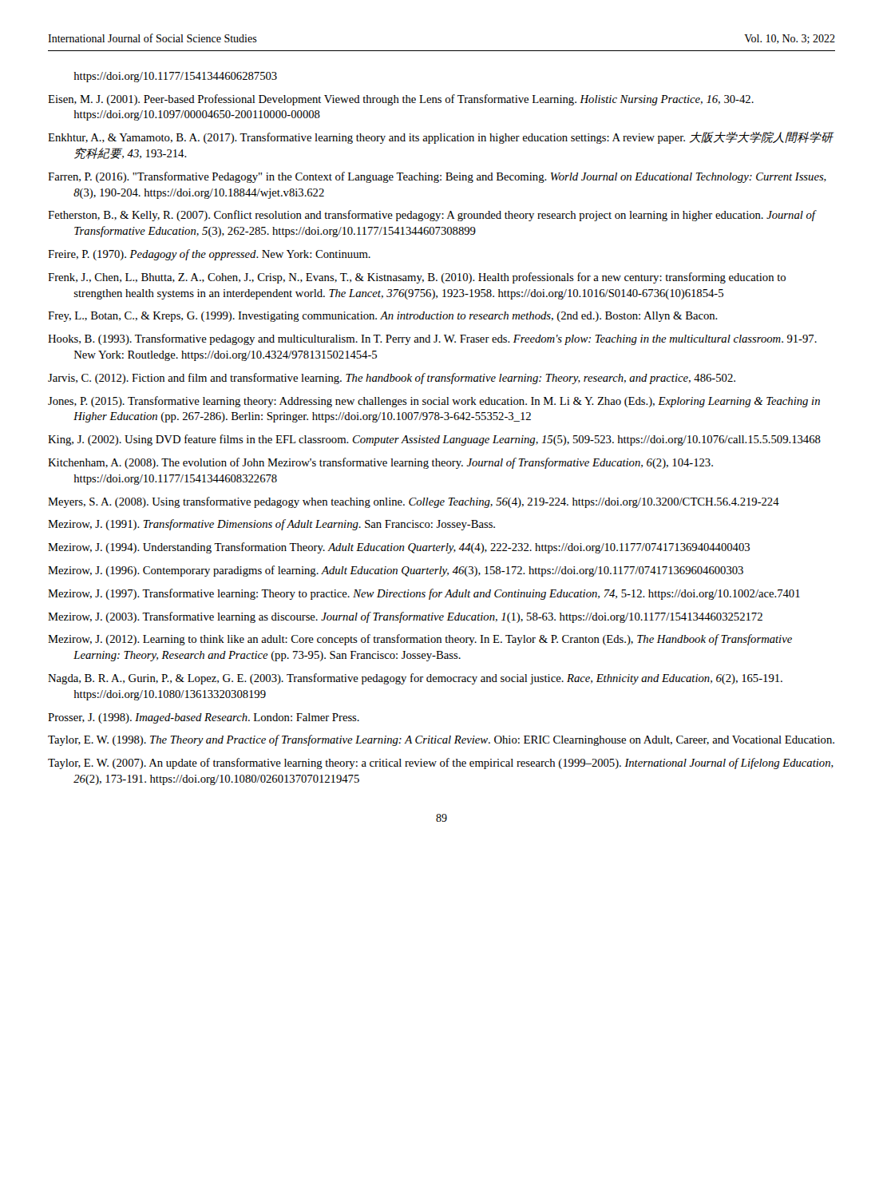International Journal of Social Science Studies Vol. 10, No. 3; 2022
https://doi.org/10.1177/1541344606287503
Eisen, M. J. (2001). Peer-based Professional Development Viewed through the Lens of Transformative Learning. Holistic Nursing Practice, 16, 30-42. https://doi.org/10.1097/00004650-200110000-00008
Enkhtur, A., & Yamamoto, B. A. (2017). Transformative learning theory and its application in higher education settings: A review paper. 大阪大学大学院人間科学研究科紀要, 43, 193-214.
Farren, P. (2016). "Transformative Pedagogy" in the Context of Language Teaching: Being and Becoming. World Journal on Educational Technology: Current Issues, 8(3), 190-204. https://doi.org/10.18844/wjet.v8i3.622
Fetherston, B., & Kelly, R. (2007). Conflict resolution and transformative pedagogy: A grounded theory research project on learning in higher education. Journal of Transformative Education, 5(3), 262-285. https://doi.org/10.1177/1541344607308899
Freire, P. (1970). Pedagogy of the oppressed. New York: Continuum.
Frenk, J., Chen, L., Bhutta, Z. A., Cohen, J., Crisp, N., Evans, T., & Kistnasamy, B. (2010). Health professionals for a new century: transforming education to strengthen health systems in an interdependent world. The Lancet, 376(9756), 1923-1958. https://doi.org/10.1016/S0140-6736(10)61854-5
Frey, L., Botan, C., & Kreps, G. (1999). Investigating communication. An introduction to research methods, (2nd ed.). Boston: Allyn & Bacon.
Hooks, B. (1993). Transformative pedagogy and multiculturalism. In T. Perry and J. W. Fraser eds. Freedom's plow: Teaching in the multicultural classroom. 91-97. New York: Routledge. https://doi.org/10.4324/9781315021454-5
Jarvis, C. (2012). Fiction and film and transformative learning. The handbook of transformative learning: Theory, research, and practice, 486-502.
Jones, P. (2015). Transformative learning theory: Addressing new challenges in social work education. In M. Li & Y. Zhao (Eds.), Exploring Learning & Teaching in Higher Education (pp. 267-286). Berlin: Springer. https://doi.org/10.1007/978-3-642-55352-3_12
King, J. (2002). Using DVD feature films in the EFL classroom. Computer Assisted Language Learning, 15(5), 509-523. https://doi.org/10.1076/call.15.5.509.13468
Kitchenham, A. (2008). The evolution of John Mezirow's transformative learning theory. Journal of Transformative Education, 6(2), 104-123. https://doi.org/10.1177/1541344608322678
Meyers, S. A. (2008). Using transformative pedagogy when teaching online. College Teaching, 56(4), 219-224. https://doi.org/10.3200/CTCH.56.4.219-224
Mezirow, J. (1991). Transformative Dimensions of Adult Learning. San Francisco: Jossey-Bass.
Mezirow, J. (1994). Understanding Transformation Theory. Adult Education Quarterly, 44(4), 222-232. https://doi.org/10.1177/074171369404400403
Mezirow, J. (1996). Contemporary paradigms of learning. Adult Education Quarterly, 46(3), 158-172. https://doi.org/10.1177/074171369604600303
Mezirow, J. (1997). Transformative learning: Theory to practice. New Directions for Adult and Continuing Education, 74, 5-12. https://doi.org/10.1002/ace.7401
Mezirow, J. (2003). Transformative learning as discourse. Journal of Transformative Education, 1(1), 58-63. https://doi.org/10.1177/1541344603252172
Mezirow, J. (2012). Learning to think like an adult: Core concepts of transformation theory. In E. Taylor & P. Cranton (Eds.), The Handbook of Transformative Learning: Theory, Research and Practice (pp. 73-95). San Francisco: Jossey-Bass.
Nagda, B. R. A., Gurin, P., & Lopez, G. E. (2003). Transformative pedagogy for democracy and social justice. Race, Ethnicity and Education, 6(2), 165-191. https://doi.org/10.1080/13613320308199
Prosser, J. (1998). Imaged-based Research. London: Falmer Press.
Taylor, E. W. (1998). The Theory and Practice of Transformative Learning: A Critical Review. Ohio: ERIC Clearninghouse on Adult, Career, and Vocational Education.
Taylor, E. W. (2007). An update of transformative learning theory: a critical review of the empirical research (1999–2005). International Journal of Lifelong Education, 26(2), 173-191. https://doi.org/10.1080/02601370701219475
89